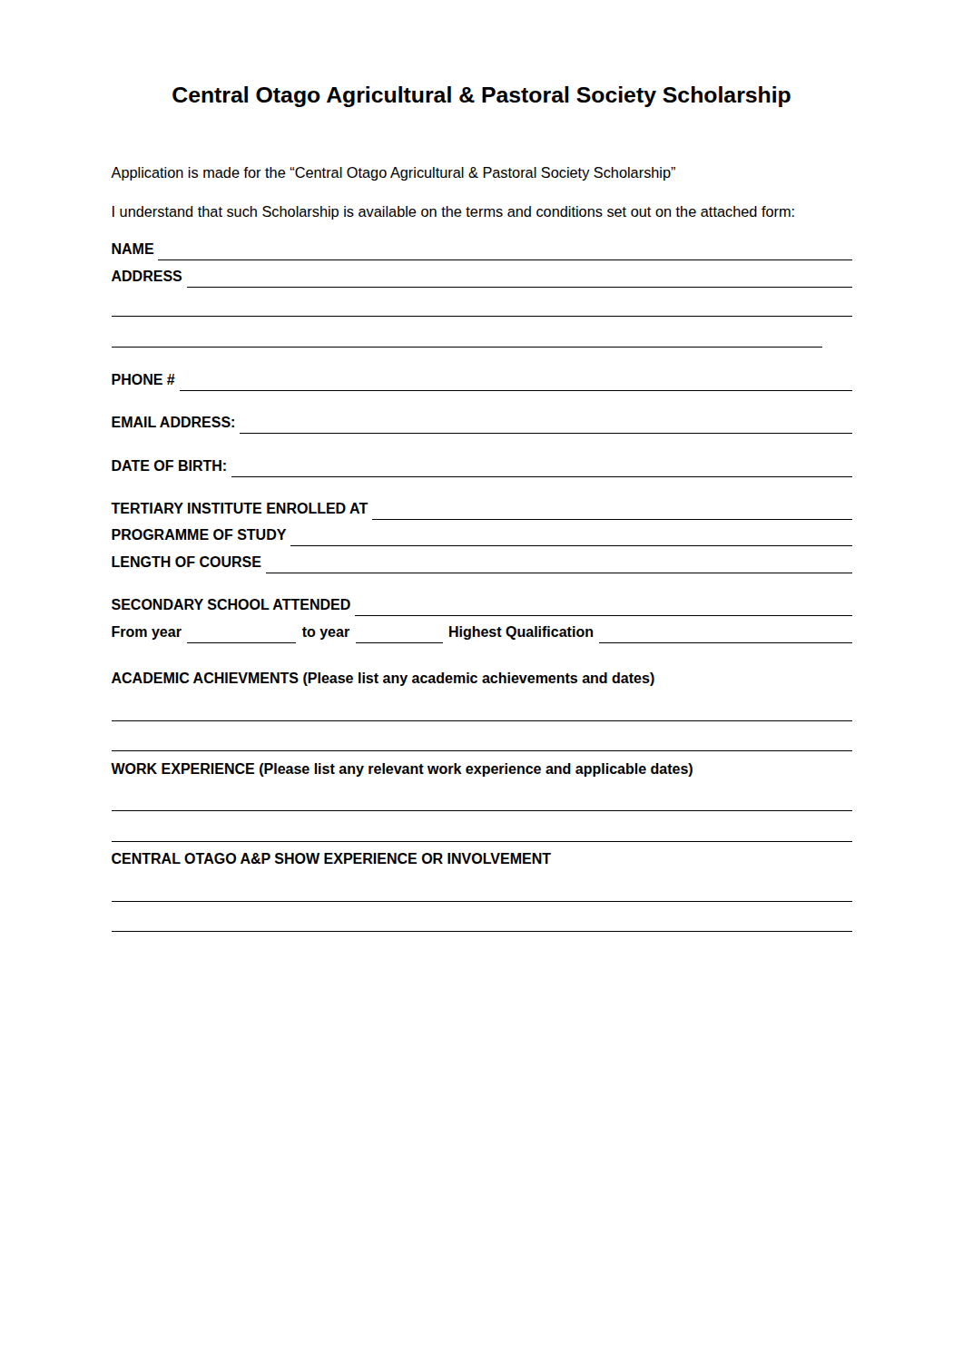Central Otago Agricultural & Pastoral Society Scholarship
Application is made for the “Central Otago Agricultural & Pastoral Society Scholarship”
I understand that such Scholarship is available on the terms and conditions set out on the attached form:
NAME
ADDRESS
PHONE #
EMAIL ADDRESS:
DATE OF BIRTH:
TERTIARY INSTITUTE ENROLLED AT
PROGRAMME OF STUDY
LENGTH OF COURSE
SECONDARY SCHOOL ATTENDED
From year to year Highest Qualification
ACADEMIC ACHIEVMENTS (Please list any academic achievements and dates)
WORK EXPERIENCE (Please list any relevant work experience and applicable dates)
CENTRAL OTAGO A&P SHOW EXPERIENCE OR INVOLVEMENT